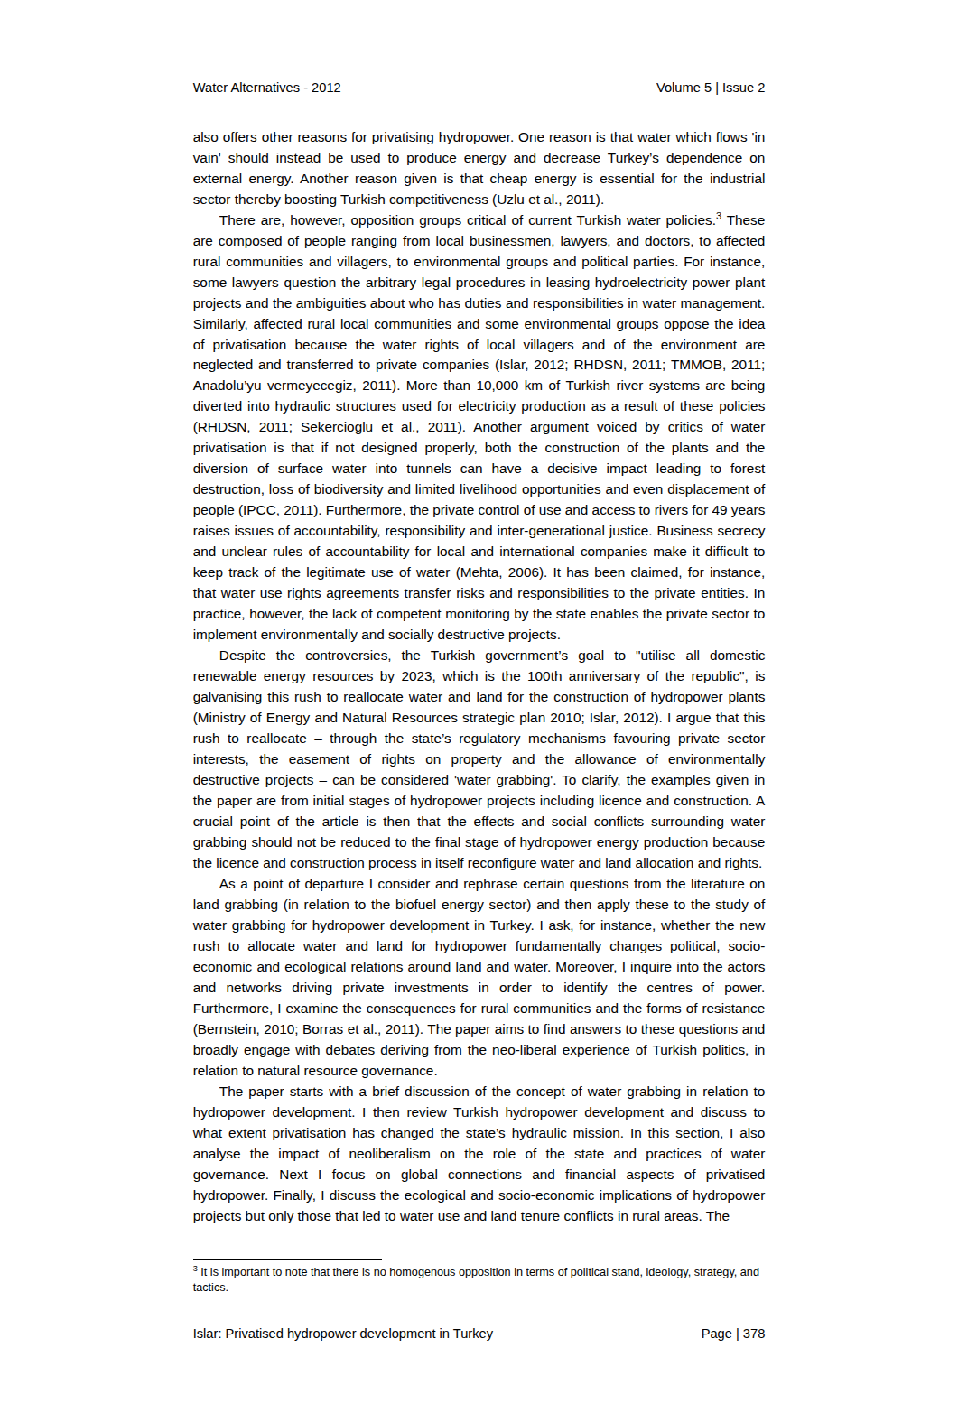Water Alternatives - 2012 Volume 5 | Issue 2
also offers other reasons for privatising hydropower. One reason is that water which flows 'in vain' should instead be used to produce energy and decrease Turkey’s dependence on external energy. Another reason given is that cheap energy is essential for the industrial sector thereby boosting Turkish competitiveness (Uzlu et al., 2011).
There are, however, opposition groups critical of current Turkish water policies.3 These are composed of people ranging from local businessmen, lawyers, and doctors, to affected rural communities and villagers, to environmental groups and political parties. For instance, some lawyers question the arbitrary legal procedures in leasing hydroelectricity power plant projects and the ambiguities about who has duties and responsibilities in water management. Similarly, affected rural local communities and some environmental groups oppose the idea of privatisation because the water rights of local villagers and of the environment are neglected and transferred to private companies (Islar, 2012; RHDSN, 2011; TMMOB, 2011; Anadolu’yu vermeyecegiz, 2011). More than 10,000 km of Turkish river systems are being diverted into hydraulic structures used for electricity production as a result of these policies (RHDSN, 2011; Sekercioglu et al., 2011). Another argument voiced by critics of water privatisation is that if not designed properly, both the construction of the plants and the diversion of surface water into tunnels can have a decisive impact leading to forest destruction, loss of biodiversity and limited livelihood opportunities and even displacement of people (IPCC, 2011). Furthermore, the private control of use and access to rivers for 49 years raises issues of accountability, responsibility and inter-generational justice. Business secrecy and unclear rules of accountability for local and international companies make it difficult to keep track of the legitimate use of water (Mehta, 2006). It has been claimed, for instance, that water use rights agreements transfer risks and responsibilities to the private entities. In practice, however, the lack of competent monitoring by the state enables the private sector to implement environmentally and socially destructive projects.
Despite the controversies, the Turkish government’s goal to "utilise all domestic renewable energy resources by 2023, which is the 100th anniversary of the republic", is galvanising this rush to reallocate water and land for the construction of hydropower plants (Ministry of Energy and Natural Resources strategic plan 2010; Islar, 2012). I argue that this rush to reallocate – through the state’s regulatory mechanisms favouring private sector interests, the easement of rights on property and the allowance of environmentally destructive projects – can be considered 'water grabbing'. To clarify, the examples given in the paper are from initial stages of hydropower projects including licence and construction. A crucial point of the article is then that the effects and social conflicts surrounding water grabbing should not be reduced to the final stage of hydropower energy production because the licence and construction process in itself reconfigure water and land allocation and rights.
As a point of departure I consider and rephrase certain questions from the literature on land grabbing (in relation to the biofuel energy sector) and then apply these to the study of water grabbing for hydropower development in Turkey. I ask, for instance, whether the new rush to allocate water and land for hydropower fundamentally changes political, socio-economic and ecological relations around land and water. Moreover, I inquire into the actors and networks driving private investments in order to identify the centres of power. Furthermore, I examine the consequences for rural communities and the forms of resistance (Bernstein, 2010; Borras et al., 2011). The paper aims to find answers to these questions and broadly engage with debates deriving from the neo-liberal experience of Turkish politics, in relation to natural resource governance.
The paper starts with a brief discussion of the concept of water grabbing in relation to hydropower development. I then review Turkish hydropower development and discuss to what extent privatisation has changed the state’s hydraulic mission. In this section, I also analyse the impact of neoliberalism on the role of the state and practices of water governance. Next I focus on global connections and financial aspects of privatised hydropower. Finally, I discuss the ecological and socio-economic implications of hydropower projects but only those that led to water use and land tenure conflicts in rural areas. The
3 It is important to note that there is no homogenous opposition in terms of political stand, ideology, strategy, and tactics.
Islar: Privatised hydropower development in Turkey Page | 378